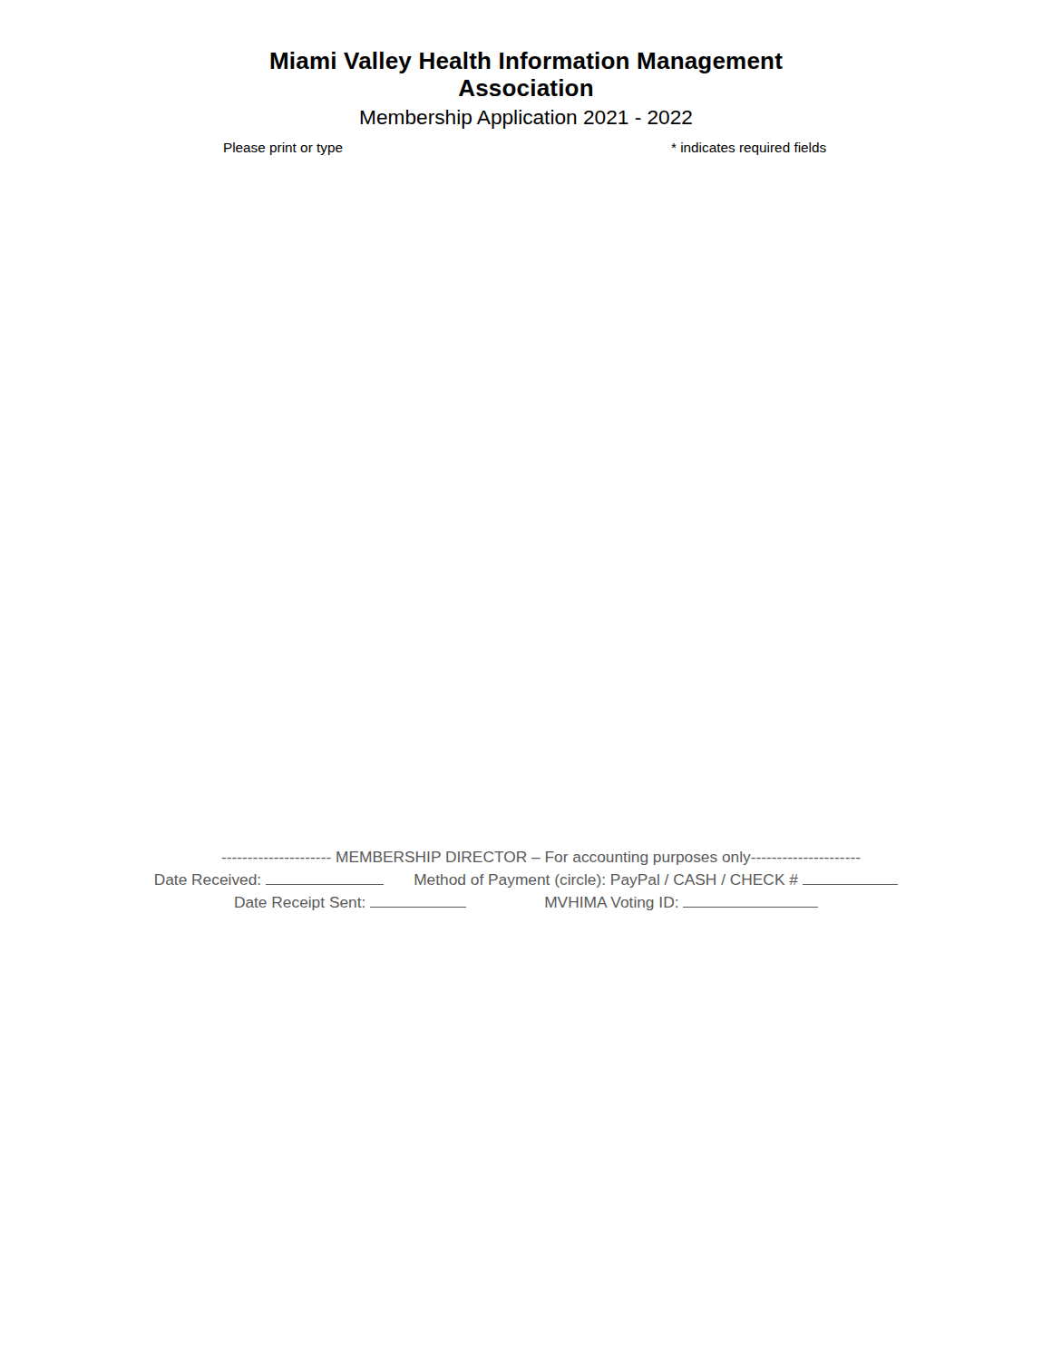Miami Valley Health Information Management Association
Membership Application 2021 - 2022
Please print or type
* indicates required fields
--------------------- MEMBERSHIP DIRECTOR – For accounting purposes only---------------------
Date Received: Method of Payment (circle): PayPal / CASH / CHECK #
Date Receipt Sent: MVHIMA Voting ID: